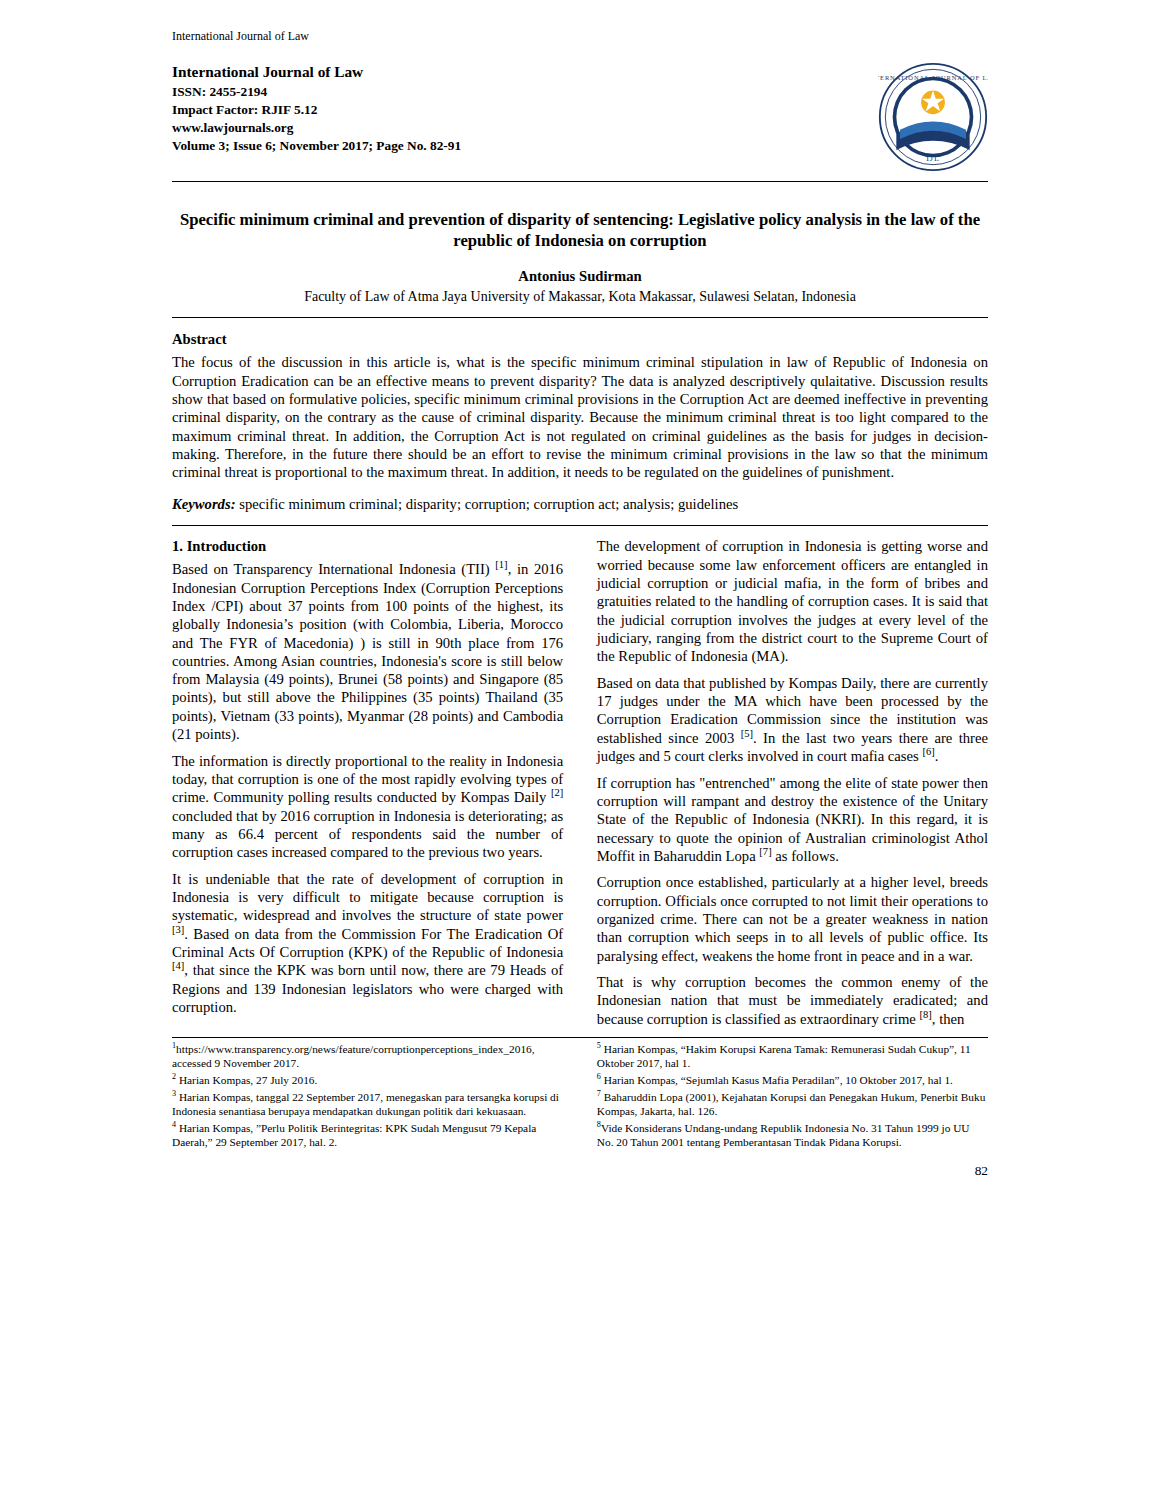International Journal of Law
International Journal of Law
ISSN: 2455-2194
Impact Factor: RJIF 5.12
www.lawjournals.org
Volume 3; Issue 6; November 2017; Page No. 82-91
IJL INTERNATIONAL JOURNAL OF LAW
Specific minimum criminal and prevention of disparity of sentencing: Legislative policy analysis in the law of the republic of Indonesia on corruption
Antonius Sudirman
Faculty of Law of Atma Jaya University of Makassar, Kota Makassar, Sulawesi Selatan, Indonesia
Abstract
The focus of the discussion in this article is, what is the specific minimum criminal stipulation in law of Republic of Indonesia on Corruption Eradication can be an effective means to prevent disparity? The data is analyzed descriptively qulaitative. Discussion results show that based on formulative policies, specific minimum criminal provisions in the Corruption Act are deemed ineffective in preventing criminal disparity, on the contrary as the cause of criminal disparity. Because the minimum criminal threat is too light compared to the maximum criminal threat. In addition, the Corruption Act is not regulated on criminal guidelines as the basis for judges in decision-making. Therefore, in the future there should be an effort to revise the minimum criminal provisions in the law so that the minimum criminal threat is proportional to the maximum threat. In addition, it needs to be regulated on the guidelines of punishment.
Keywords: specific minimum criminal; disparity; corruption; corruption act; analysis; guidelines
1. Introduction
Based on Transparency International Indonesia (TII) [1], in 2016 Indonesian Corruption Perceptions Index (Corruption Perceptions Index /CPI) about 37 points from 100 points of the highest, its globally Indonesia’s position (with Colombia, Liberia, Morocco and The FYR of Macedonia) ) is still in 90th place from 176 countries. Among Asian countries, Indonesia's score is still below from Malaysia (49 points), Brunei (58 points) and Singapore (85 points), but still above the Philippines (35 points) Thailand (35 points), Vietnam (33 points), Myanmar (28 points) and Cambodia (21 points).
The information is directly proportional to the reality in Indonesia today, that corruption is one of the most rapidly evolving types of crime. Community polling results conducted by Kompas Daily [2] concluded that by 2016 corruption in Indonesia is deteriorating; as many as 66.4 percent of respondents said the number of corruption cases increased compared to the previous two years.
It is undeniable that the rate of development of corruption in Indonesia is very difficult to mitigate because corruption is systematic, widespread and involves the structure of state power [3]. Based on data from the Commission For The Eradication Of Criminal Acts Of Corruption (KPK) of the Republic of Indonesia [4], that since the KPK was born until now, there are 79 Heads of Regions and 139 Indonesian legislators who were charged with corruption.
The development of corruption in Indonesia is getting worse and worried because some law enforcement officers are entangled in judicial corruption or judicial mafia, in the form of bribes and gratuities related to the handling of corruption cases. It is said that the judicial corruption involves the judges at every level of the judiciary, ranging from the district court to the Supreme Court of the Republic of Indonesia (MA).
Based on data that published by Kompas Daily, there are currently 17 judges under the MA which have been processed by the Corruption Eradication Commission since the institution was established since 2003 [5]. In the last two years there are three judges and 5 court clerks involved in court mafia cases [6].
If corruption has "entrenched" among the elite of state power then corruption will rampant and destroy the existence of the Unitary State of the Republic of Indonesia (NKRI). In this regard, it is necessary to quote the opinion of Australian criminologist Athol Moffit in Baharuddin Lopa [7] as follows.
Corruption once established, particularly at a higher level, breeds corruption. Officials once corrupted to not limit their operations to organized crime. There can not be a greater weakness in nation than corruption which seeps in to all levels of public office. Its paralysing effect, weakens the home front in peace and in a war.
That is why corruption becomes the common enemy of the Indonesian nation that must be immediately eradicated; and because corruption is classified as extraordinary crime [8], then
1https://www.transparency.org/news/feature/corruptionperceptions_index_2016, accessed 9 November 2017.
2 Harian Kompas, 27 July 2016.
3 Harian Kompas, tanggal 22 September 2017, menegaskan para tersangka korupsi di Indonesia senantiasa berupaya mendapatkan dukungan politik dari kekuasaan.
4 Harian Kompas, ”Perlu Politik Berintegritas: KPK Sudah Mengusut 79 Kepala Daerah,” 29 September 2017, hal. 2.
5 Harian Kompas, “Hakim Korupsi Karena Tamak: Remunerasi Sudah Cukup”, 11 Oktober 2017, hal 1.
6 Harian Kompas, “Sejumlah Kasus Mafia Peradilan”, 10 Oktober 2017, hal 1.
7 Baharuddin Lopa (2001), Kejahatan Korupsi dan Penegakan Hukum, Penerbit Buku Kompas, Jakarta, hal. 126.
8Vide Konsiderans Undang-undang Republik Indonesia No. 31 Tahun 1999 jo UU No. 20 Tahun 2001 tentang Pemberantasan Tindak Pidana Korupsi.
82